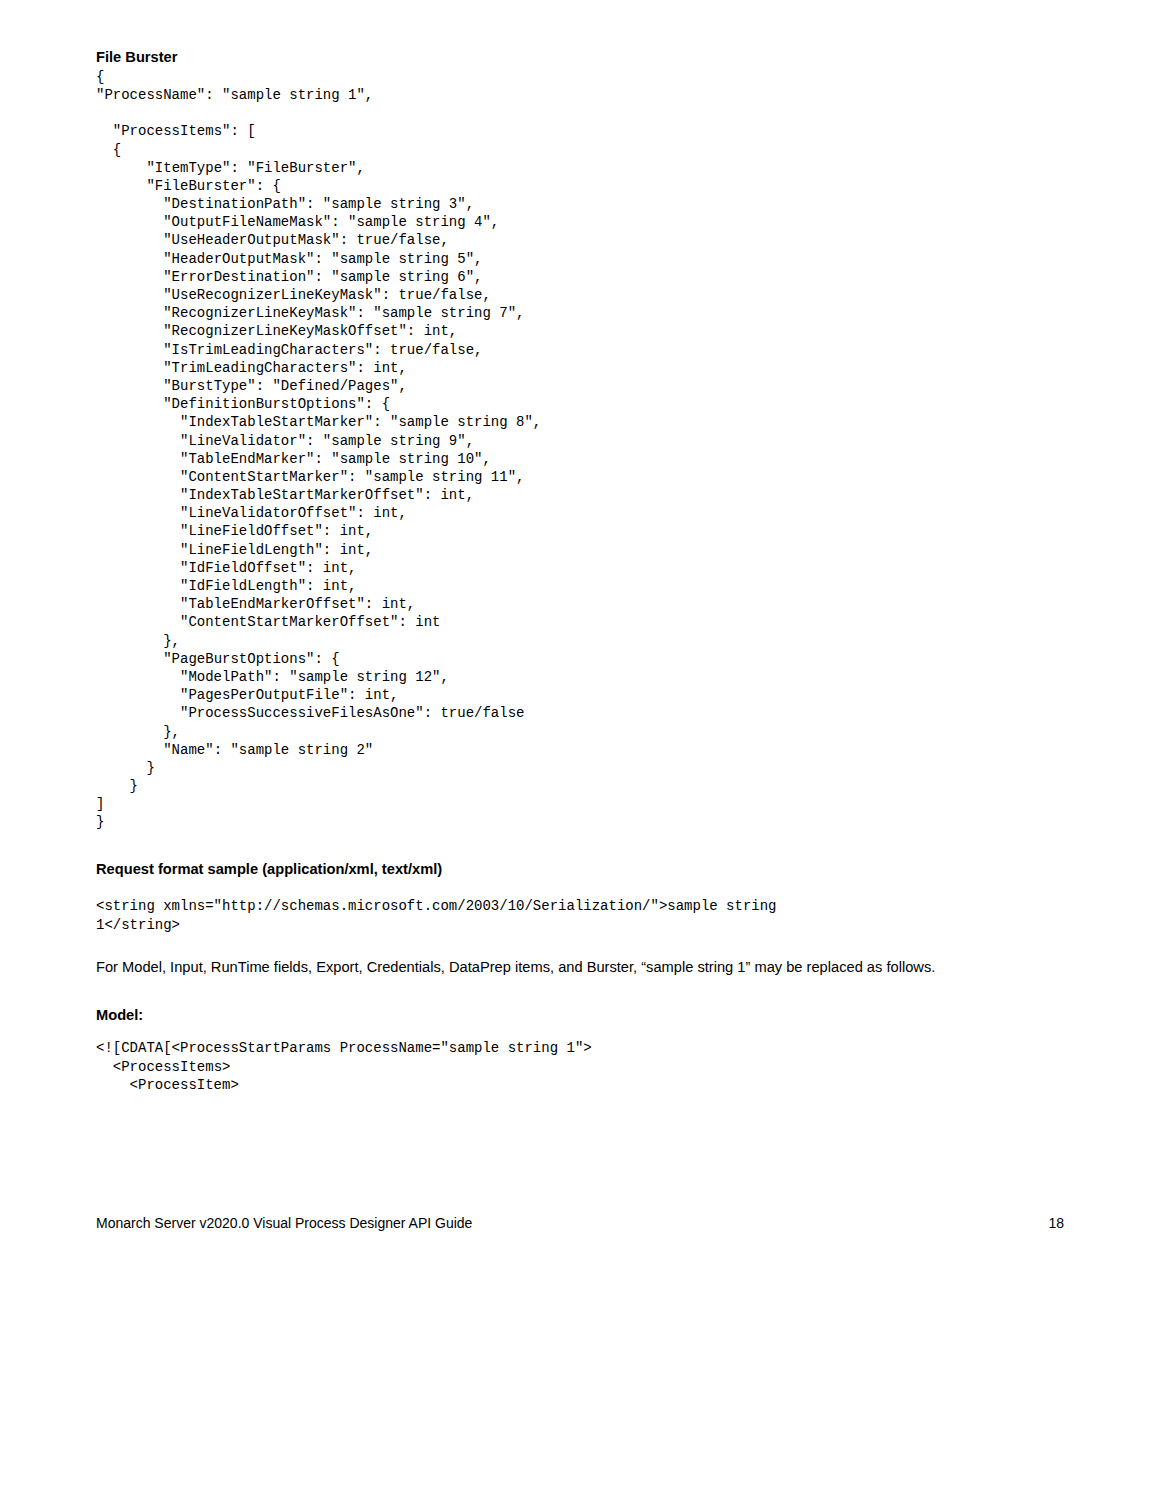File Burster
{
"ProcessName": "sample string 1",

  "ProcessItems": [
  {
      "ItemType": "FileBurster",
      "FileBurster": {
        "DestinationPath": "sample string 3",
        "OutputFileNameMask": "sample string 4",
        "UseHeaderOutputMask": true/false,
        "HeaderOutputMask": "sample string 5",
        "ErrorDestination": "sample string 6",
        "UseRecognizerLineKeyMask": true/false,
        "RecognizerLineKeyMask": "sample string 7",
        "RecognizerLineKeyMaskOffset": int,
        "IsTrimLeadingCharacters": true/false,
        "TrimLeadingCharacters": int,
        "BurstType": "Defined/Pages",
        "DefinitionBurstOptions": {
          "IndexTableStartMarker": "sample string 8",
          "LineValidator": "sample string 9",
          "TableEndMarker": "sample string 10",
          "ContentStartMarker": "sample string 11",
          "IndexTableStartMarkerOffset": int,
          "LineValidatorOffset": int,
          "LineFieldOffset": int,
          "LineFieldLength": int,
          "IdFieldOffset": int,
          "IdFieldLength": int,
          "TableEndMarkerOffset": int,
          "ContentStartMarkerOffset": int
        },
        "PageBurstOptions": {
          "ModelPath": "sample string 12",
          "PagesPerOutputFile": int,
          "ProcessSuccessiveFilesAsOne": true/false
        },
        "Name": "sample string 2"
      }
    }
]
}
Request format sample (application/xml, text/xml)
<string xmlns="http://schemas.microsoft.com/2003/10/Serialization/">sample string
1</string>
For Model, Input, RunTime fields, Export, Credentials, DataPrep items, and Burster, “sample string 1” may be replaced as follows.
Model:
<![CDATA[<ProcessStartParams ProcessName="sample string 1">
  <ProcessItems>
    <ProcessItem>
Monarch Server v2020.0 Visual Process Designer API Guide 18